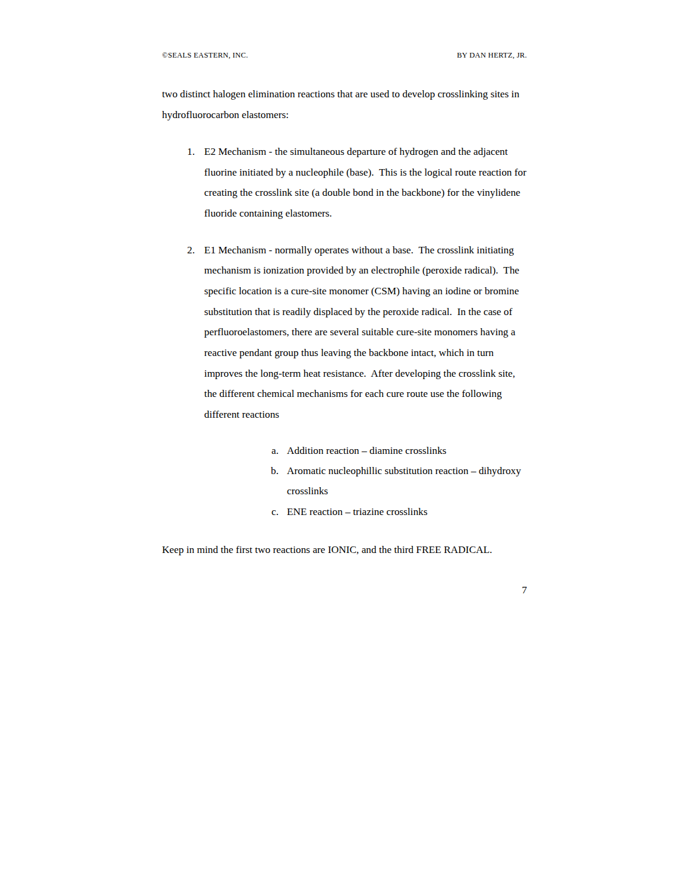©Seals Eastern, Inc. by Dan Hertz, Jr.
two distinct halogen elimination reactions that are used to develop crosslinking sites in hydrofluorocarbon elastomers:
E2 Mechanism - the simultaneous departure of hydrogen and the adjacent fluorine initiated by a nucleophile (base). This is the logical route reaction for creating the crosslink site (a double bond in the backbone) for the vinylidene fluoride containing elastomers.
E1 Mechanism - normally operates without a base. The crosslink initiating mechanism is ionization provided by an electrophile (peroxide radical). The specific location is a cure-site monomer (CSM) having an iodine or bromine substitution that is readily displaced by the peroxide radical. In the case of perfluoroelastomers, there are several suitable cure-site monomers having a reactive pendant group thus leaving the backbone intact, which in turn improves the long-term heat resistance. After developing the crosslink site, the different chemical mechanisms for each cure route use the following different reactions
Addition reaction – diamine crosslinks
Aromatic nucleophillic substitution reaction – dihydroxy crosslinks
ENE reaction – triazine crosslinks
Keep in mind the first two reactions are IONIC, and the third FREE RADICAL.
7